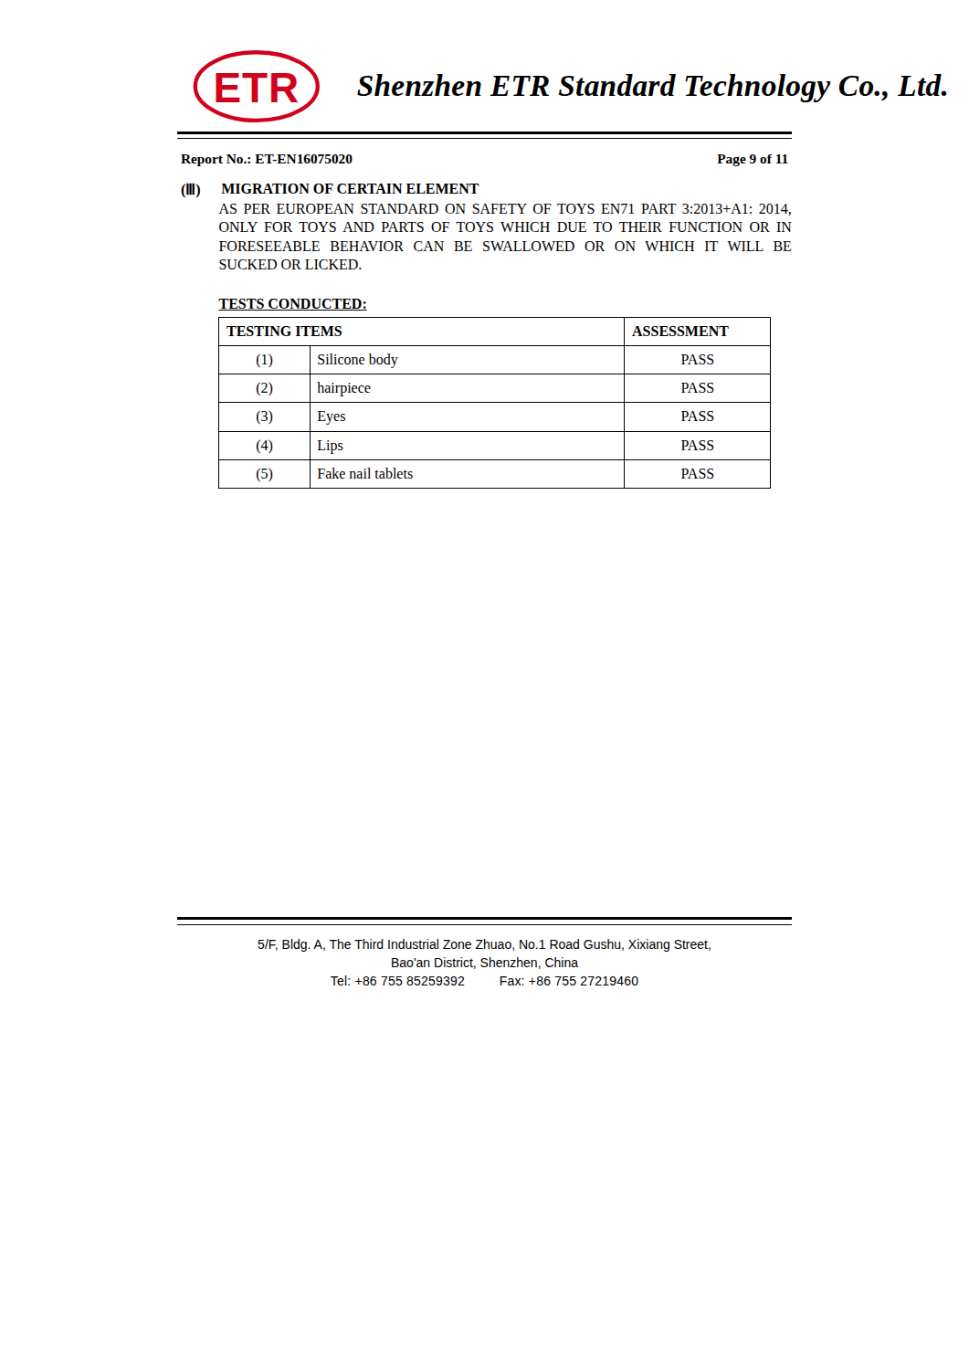ETR
Shenzhen ETR Standard Technology Co., Ltd.
Report No.: ET-EN16075020 Page 9 of 11
(Ⅲ) MIGRATION OF CERTAIN ELEMENT
AS PER EUROPEAN STANDARD ON SAFETY OF TOYS EN71 PART 3:2013+A1: 2014, ONLY FOR TOYS AND PARTS OF TOYS WHICH DUE TO THEIR FUNCTION OR IN FORESEEABLE BEHAVIOR CAN BE SWALLOWED OR ON WHICH IT WILL BE SUCKED OR LICKED.
TESTS CONDUCTED:
| TESTING ITEMS | ASSESSMENT |
| --- | --- |
| (1) | Silicone body | PASS |
| (2) | hairpiece | PASS |
| (3) | Eyes | PASS |
| (4) | Lips | PASS |
| (5) | Fake nail tablets | PASS |
5/F, Bldg. A, The Third Industrial Zone Zhuao, No.1 Road Gushu, Xixiang Street,
Bao'an District, Shenzhen, China
Tel: +86 755 85259392 Fax: +86 755 27219460